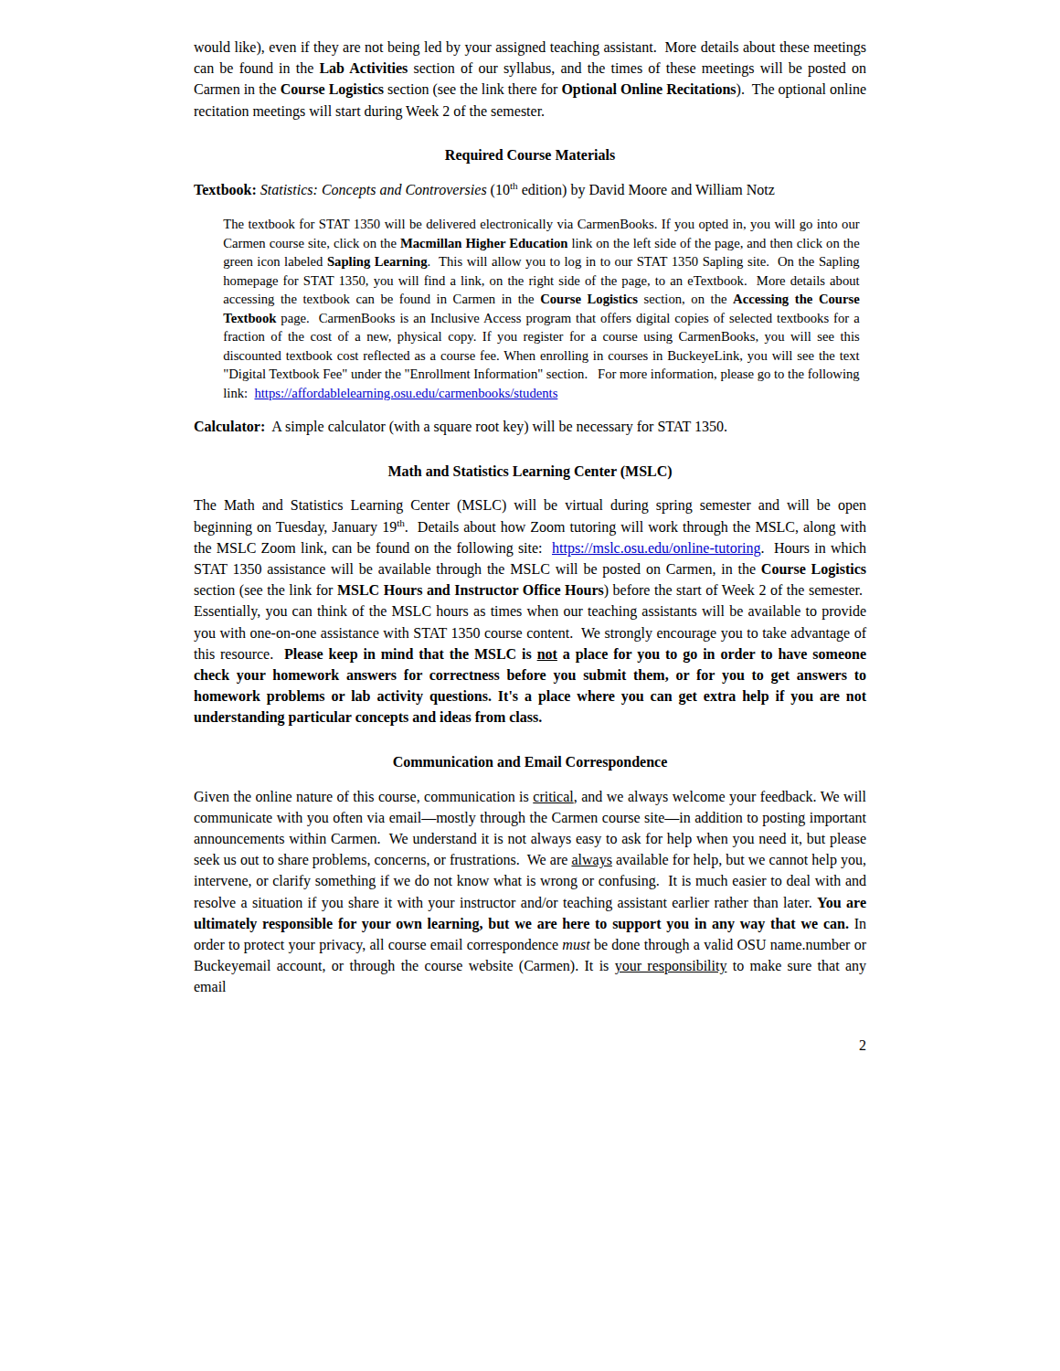would like), even if they are not being led by your assigned teaching assistant. More details about these meetings can be found in the Lab Activities section of our syllabus, and the times of these meetings will be posted on Carmen in the Course Logistics section (see the link there for Optional Online Recitations). The optional online recitation meetings will start during Week 2 of the semester.
Required Course Materials
Textbook: Statistics: Concepts and Controversies (10th edition) by David Moore and William Notz
The textbook for STAT 1350 will be delivered electronically via CarmenBooks. If you opted in, you will go into our Carmen course site, click on the Macmillan Higher Education link on the left side of the page, and then click on the green icon labeled Sapling Learning. This will allow you to log in to our STAT 1350 Sapling site. On the Sapling homepage for STAT 1350, you will find a link, on the right side of the page, to an eTextbook. More details about accessing the textbook can be found in Carmen in the Course Logistics section, on the Accessing the Course Textbook page. CarmenBooks is an Inclusive Access program that offers digital copies of selected textbooks for a fraction of the cost of a new, physical copy. If you register for a course using CarmenBooks, you will see this discounted textbook cost reflected as a course fee. When enrolling in courses in BuckeyeLink, you will see the text "Digital Textbook Fee" under the "Enrollment Information" section. For more information, please go to the following link: https://affordablelearning.osu.edu/carmenbooks/students
Calculator: A simple calculator (with a square root key) will be necessary for STAT 1350.
Math and Statistics Learning Center (MSLC)
The Math and Statistics Learning Center (MSLC) will be virtual during spring semester and will be open beginning on Tuesday, January 19th. Details about how Zoom tutoring will work through the MSLC, along with the MSLC Zoom link, can be found on the following site: https://mslc.osu.edu/online-tutoring. Hours in which STAT 1350 assistance will be available through the MSLC will be posted on Carmen, in the Course Logistics section (see the link for MSLC Hours and Instructor Office Hours) before the start of Week 2 of the semester. Essentially, you can think of the MSLC hours as times when our teaching assistants will be available to provide you with one-on-one assistance with STAT 1350 course content. We strongly encourage you to take advantage of this resource. Please keep in mind that the MSLC is not a place for you to go in order to have someone check your homework answers for correctness before you submit them, or for you to get answers to homework problems or lab activity questions. It's a place where you can get extra help if you are not understanding particular concepts and ideas from class.
Communication and Email Correspondence
Given the online nature of this course, communication is critical, and we always welcome your feedback. We will communicate with you often via email—mostly through the Carmen course site—in addition to posting important announcements within Carmen. We understand it is not always easy to ask for help when you need it, but please seek us out to share problems, concerns, or frustrations. We are always available for help, but we cannot help you, intervene, or clarify something if we do not know what is wrong or confusing. It is much easier to deal with and resolve a situation if you share it with your instructor and/or teaching assistant earlier rather than later. You are ultimately responsible for your own learning, but we are here to support you in any way that we can. In order to protect your privacy, all course email correspondence must be done through a valid OSU name.number or Buckeyemail account, or through the course website (Carmen). It is your responsibility to make sure that any email
2